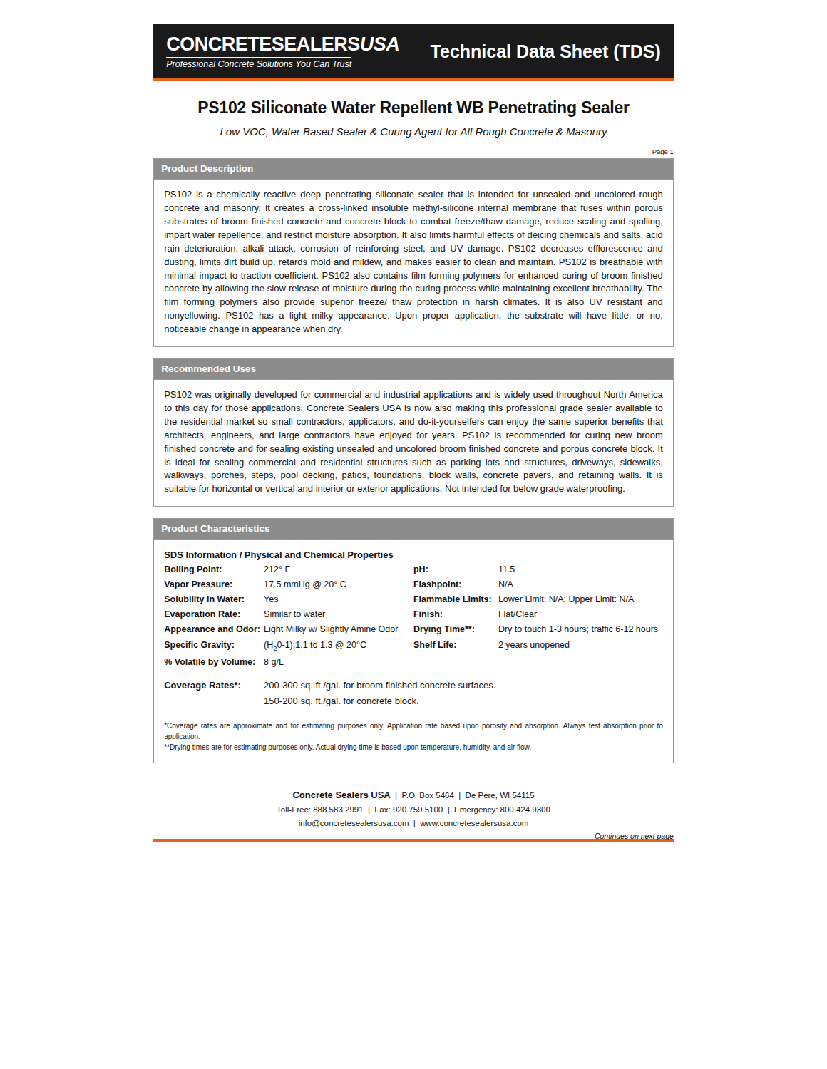CONCRETESEALERS USA
Professional Concrete Solutions You Can Trust
Technical Data Sheet (TDS)
PS102 Siliconate Water Repellent WB Penetrating Sealer
Low VOC, Water Based Sealer & Curing Agent for All Rough Concrete & Masonry
Page 1
Product Description
PS102 is a chemically reactive deep penetrating siliconate sealer that is intended for unsealed and uncolored rough concrete and masonry. It creates a cross-linked insoluble methyl-silicone internal membrane that fuses within porous substrates of broom finished concrete and concrete block to combat freeze/thaw damage, reduce scaling and spalling, impart water repellence, and restrict moisture absorption. It also limits harmful effects of deicing chemicals and salts, acid rain deterioration, alkali attack, corrosion of reinforcing steel, and UV damage. PS102 decreases efflorescence and dusting, limits dirt build up, retards mold and mildew, and makes easier to clean and maintain. PS102 is breathable with minimal impact to traction coefficient. PS102 also contains film forming polymers for enhanced curing of broom finished concrete by allowing the slow release of moisture during the curing process while maintaining excellent breathability. The film forming polymers also provide superior freeze/ thaw protection in harsh climates. It is also UV resistant and nonyellowing. PS102 has a light milky appearance. Upon proper application, the substrate will have little, or no, noticeable change in appearance when dry.
Recommended Uses
PS102 was originally developed for commercial and industrial applications and is widely used throughout North America to this day for those applications. Concrete Sealers USA is now also making this professional grade sealer available to the residential market so small contractors, applicators, and do-it-yourselfers can enjoy the same superior benefits that architects, engineers, and large contractors have enjoyed for years. PS102 is recommended for curing new broom finished concrete and for sealing existing unsealed and uncolored broom finished concrete and porous concrete block. It is ideal for sealing commercial and residential structures such as parking lots and structures, driveways, sidewalks, walkways, porches, steps, pool decking, patios, foundations, block walls, concrete pavers, and retaining walls. It is suitable for horizontal or vertical and interior or exterior applications. Not intended for below grade waterproofing.
Product Characteristics
SDS Information / Physical and Chemical Properties
| Boiling Point: | 212° F | pH: | 11.5 |
| Vapor Pressure: | 17.5 mmHg @ 20° C | Flashpoint: | N/A |
| Solubility in Water: | Yes | Flammable Limits: | Lower Limit: N/A; Upper Limit: N/A |
| Evaporation Rate: | Similar to water | Finish: | Flat/Clear |
| Appearance and Odor: | Light Milky w/ Slightly Amine Odor | Drying Time**: | Dry to touch 1-3 hours; traffic 6-12 hours |
| Specific Gravity: | (H 2 0-1):1.1 to 1.3 @ 20°C | Shelf Life: | 2 years unopened |
| % Volatile by Volume: | 8 g/L | | |
Coverage Rates*:
200-300 sq. ft./gal. for broom finished concrete surfaces.
150-200 sq. ft./gal. for concrete block.
*Coverage rates are approximate and for estimating purposes only. Application rate based upon porosity and absorption. Always test absorption prior to application.
**Drying times are for estimating purposes only. Actual drying time is based upon temperature, humidity, and air flow.
Concrete Sealers USA | P.O. Box 5464 | De Pere, WI 54115
Toll-Free: 888.583.2991 | Fax: 920.759.5100 | Emergency: 800.424.9300
info@concretesealersusa.com | www.concretesealersusa.com
Continues on next page